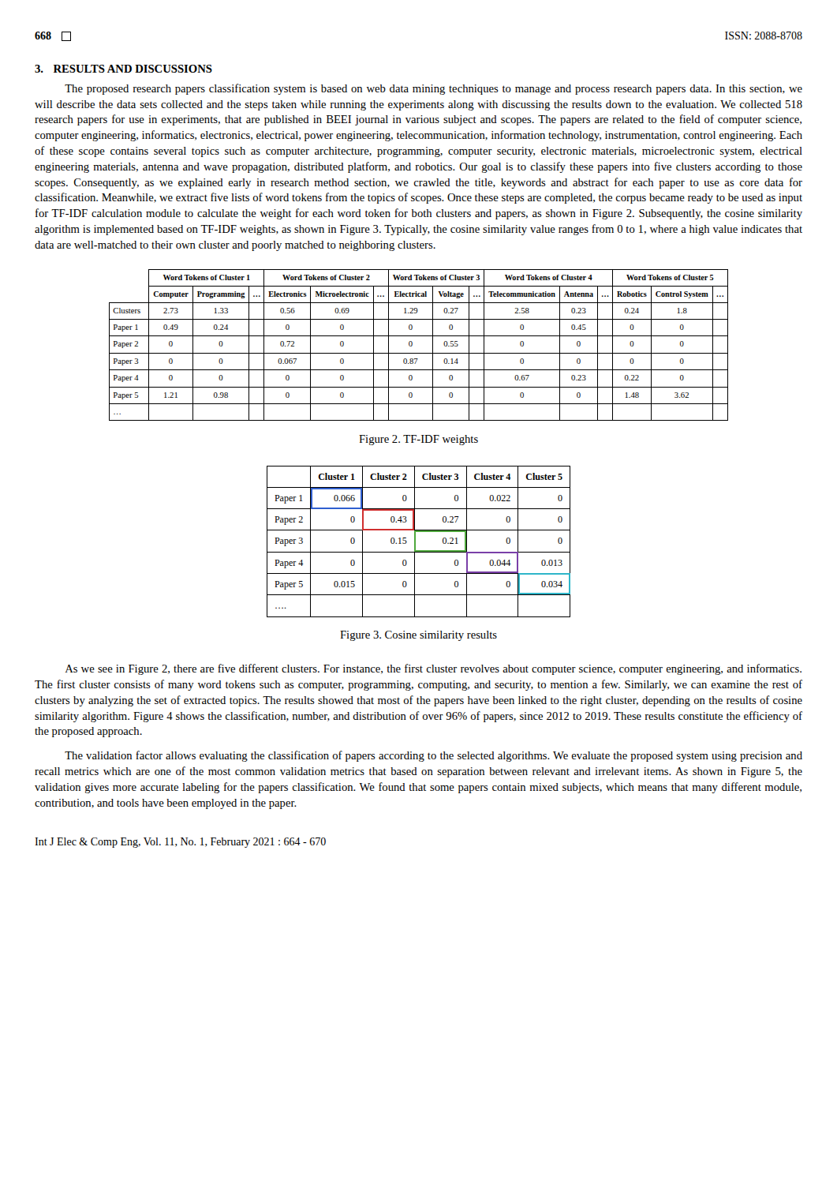668
ISSN: 2088-8708
3. RESULTS AND DISCUSSIONS
The proposed research papers classification system is based on web data mining techniques to manage and process research papers data. In this section, we will describe the data sets collected and the steps taken while running the experiments along with discussing the results down to the evaluation. We collected 518 research papers for use in experiments, that are published in BEEI journal in various subject and scopes. The papers are related to the field of computer science, computer engineering, informatics, electronics, electrical, power engineering, telecommunication, information technology, instrumentation, control engineering. Each of these scope contains several topics such as computer architecture, programming, computer security, electronic materials, microelectronic system, electrical engineering materials, antenna and wave propagation, distributed platform, and robotics. Our goal is to classify these papers into five clusters according to those scopes. Consequently, as we explained early in research method section, we crawled the title, keywords and abstract for each paper to use as core data for classification. Meanwhile, we extract five lists of word tokens from the topics of scopes. Once these steps are completed, the corpus became ready to be used as input for TF-IDF calculation module to calculate the weight for each word token for both clusters and papers, as shown in Figure 2. Subsequently, the cosine similarity algorithm is implemented based on TF-IDF weights, as shown in Figure 3. Typically, the cosine similarity value ranges from 0 to 1, where a high value indicates that data are well-matched to their own cluster and poorly matched to neighboring clusters.
| | Word Tokens of Cluster 1 | Word Tokens of Cluster 2 | Word Tokens of Cluster 3 | Word Tokens of Cluster 4 | Word Tokens of Cluster 5 |
| --- | --- | --- | --- | --- | --- |
| | Computer | Programming | … | Electronics | Microelectronic | … | Electrical | Voltage | … | Telecommunication | Antenna | … | Robotics | Control System | … |
| Clusters | 2.73 | 1.33 | | 0.56 | 0.69 | | 1.29 | 0.27 | | 2.58 | 0.23 | | 0.24 | 1.8 | |
| Paper 1 | 0.49 | 0.24 | | 0 | 0 | | 0 | 0 | | 0 | 0.45 | | 0 | 0 | |
| Paper 2 | 0 | 0 | | 0.72 | 0 | | 0 | 0.55 | | 0 | 0 | | 0 | 0 | |
| Paper 3 | 0 | 0 | | 0.067 | 0 | | 0.87 | 0.14 | | 0 | 0 | | 0 | 0 | |
| Paper 4 | 0 | 0 | | 0 | 0 | | 0 | 0 | | 0.67 | 0.23 | | 0.22 | 0 | |
| Paper 5 | 1.21 | 0.98 | | 0 | 0 | | 0 | 0 | | 0 | 0 | | 1.48 | 3.62 | |
| … | | | | | | | | | | | | | | | |
Figure 2. TF-IDF weights
| | Cluster 1 | Cluster 2 | Cluster 3 | Cluster 4 | Cluster 5 |
| --- | --- | --- | --- | --- | --- |
| Paper 1 | 0.066 | 0 | 0 | 0.022 | 0 |
| Paper 2 | 0 | 0.43 | 0.27 | 0 | 0 |
| Paper 3 | 0 | 0.15 | 0.21 | 0 | 0 |
| Paper 4 | 0 | 0 | 0 | 0.044 | 0.013 |
| Paper 5 | 0.015 | 0 | 0 | 0 | 0.034 |
| …. | | | | | |
Figure 3. Cosine similarity results
As we see in Figure 2, there are five different clusters. For instance, the first cluster revolves about computer science, computer engineering, and informatics. The first cluster consists of many word tokens such as computer, programming, computing, and security, to mention a few. Similarly, we can examine the rest of clusters by analyzing the set of extracted topics. The results showed that most of the papers have been linked to the right cluster, depending on the results of cosine similarity algorithm. Figure 4 shows the classification, number, and distribution of over 96% of papers, since 2012 to 2019. These results constitute the efficiency of the proposed approach.
The validation factor allows evaluating the classification of papers according to the selected algorithms. We evaluate the proposed system using precision and recall metrics which are one of the most common validation metrics that based on separation between relevant and irrelevant items. As shown in Figure 5, the validation gives more accurate labeling for the papers classification. We found that some papers contain mixed subjects, which means that many different module, contribution, and tools have been employed in the paper.
Int J Elec & Comp Eng, Vol. 11, No. 1, February 2021 : 664 - 670